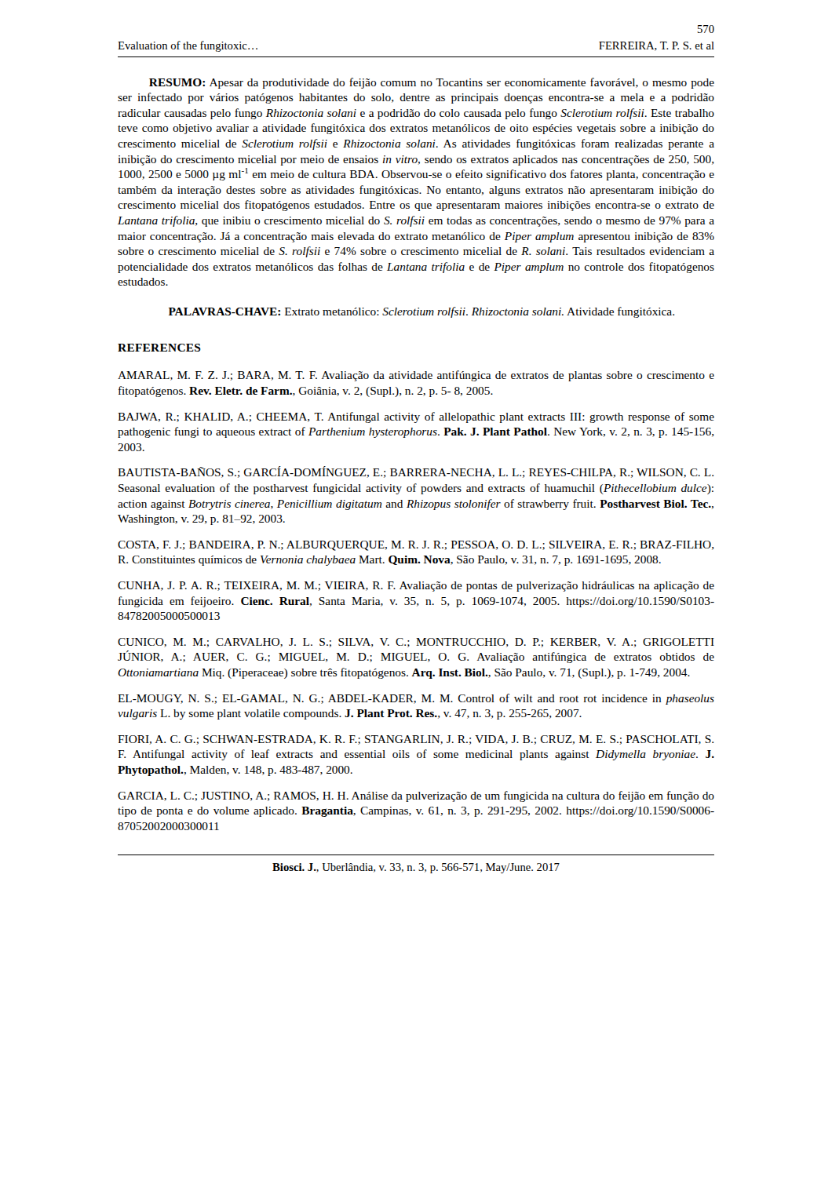570
Evaluation of the fungitoxic… FERREIRA, T. P. S. et al
RESUMO: Apesar da produtividade do feijão comum no Tocantins ser economicamente favorável, o mesmo pode ser infectado por vários patógenos habitantes do solo, dentre as principais doenças encontra-se a mela e a podridão radicular causadas pelo fungo Rhizoctonia solani e a podridão do colo causada pelo fungo Sclerotium rolfsii. Este trabalho teve como objetivo avaliar a atividade fungitóxica dos extratos metanólicos de oito espécies vegetais sobre a inibição do crescimento micelial de Sclerotium rolfsii e Rhizoctonia solani. As atividades fungitóxicas foram realizadas perante a inibição do crescimento micelial por meio de ensaios in vitro, sendo os extratos aplicados nas concentrações de 250, 500, 1000, 2500 e 5000 µg ml-1 em meio de cultura BDA. Observou-se o efeito significativo dos fatores planta, concentração e também da interação destes sobre as atividades fungitóxicas. No entanto, alguns extratos não apresentaram inibição do crescimento micelial dos fitopatógenos estudados. Entre os que apresentaram maiores inibições encontra-se o extrato de Lantana trifolia, que inibiu o crescimento micelial do S. rolfsii em todas as concentrações, sendo o mesmo de 97% para a maior concentração. Já a concentração mais elevada do extrato metanólico de Piper amplum apresentou inibição de 83% sobre o crescimento micelial de S. rolfsii e 74% sobre o crescimento micelial de R. solani. Tais resultados evidenciam a potencialidade dos extratos metanólicos das folhas de Lantana trifolia e de Piper amplum no controle dos fitopatógenos estudados.
PALAVRAS-CHAVE: Extrato metanólico: Sclerotium rolfsii. Rhizoctonia solani. Atividade fungitóxica.
REFERENCES
AMARAL, M. F. Z. J.; BARA, M. T. F. Avaliação da atividade antifúngica de extratos de plantas sobre o crescimento e fitopatógenos. Rev. Eletr. de Farm., Goiânia, v. 2, (Supl.), n. 2, p. 5- 8, 2005.
BAJWA, R.; KHALID, A.; CHEEMA, T. Antifungal activity of allelopathic plant extracts III: growth response of some pathogenic fungi to aqueous extract of Parthenium hysterophorus. Pak. J. Plant Pathol. New York, v. 2, n. 3, p. 145-156, 2003.
BAUTISTA-BAÑOS, S.; GARCÍA-DOMÍNGUEZ, E.; BARRERA-NECHA, L. L.; REYES-CHILPA, R.; WILSON, C. L. Seasonal evaluation of the postharvest fungicidal activity of powders and extracts of huamuchil (Pithecellobium dulce): action against Botrytris cinerea, Penicillium digitatum and Rhizopus stolonifer of strawberry fruit. Postharvest Biol. Tec., Washington, v. 29, p. 81–92, 2003.
COSTA, F. J.; BANDEIRA, P. N.; ALBURQUERQUE, M. R. J. R.; PESSOA, O. D. L.; SILVEIRA, E. R.; BRAZ-FILHO, R. Constituintes químicos de Vernonia chalybaea Mart. Quim. Nova, São Paulo, v. 31, n. 7, p. 1691-1695, 2008.
CUNHA, J. P. A. R.; TEIXEIRA, M. M.; VIEIRA, R. F. Avaliação de pontas de pulverização hidráulicas na aplicação de fungicida em feijoeiro. Cienc. Rural, Santa Maria, v. 35, n. 5, p. 1069-1074, 2005. https://doi.org/10.1590/S0103-84782005000500013
CUNICO, M. M.; CARVALHO, J. L. S.; SILVA, V. C.; MONTRUCCHIO, D. P.; KERBER, V. A.; GRIGOLETTI JÚNIOR, A.; AUER, C. G.; MIGUEL, M. D.; MIGUEL, O. G. Avaliação antifúngica de extratos obtidos de Ottoniamartiana Miq. (Piperaceae) sobre três fitopatógenos. Arq. Inst. Biol., São Paulo, v. 71, (Supl.), p. 1-749, 2004.
EL-MOUGY, N. S.; EL-GAMAL, N. G.; ABDEL-KADER, M. M. Control of wilt and root rot incidence in phaseolus vulgaris L. by some plant volatile compounds. J. Plant Prot. Res., v. 47, n. 3, p. 255-265, 2007.
FIORI, A. C. G.; SCHWAN-ESTRADA, K. R. F.; STANGARLIN, J. R.; VIDA, J. B.; CRUZ, M. E. S.; PASCHOLATI, S. F. Antifungal activity of leaf extracts and essential oils of some medicinal plants against Didymella bryoniae. J. Phytopathol., Malden, v. 148, p. 483-487, 2000.
GARCIA, L. C.; JUSTINO, A.; RAMOS, H. H. Análise da pulverização de um fungicida na cultura do feijão em função do tipo de ponta e do volume aplicado. Bragantia, Campinas, v. 61, n. 3, p. 291-295, 2002. https://doi.org/10.1590/S0006-87052002000300011
Biosci. J., Uberlândia, v. 33, n. 3, p. 566-571, May/June. 2017